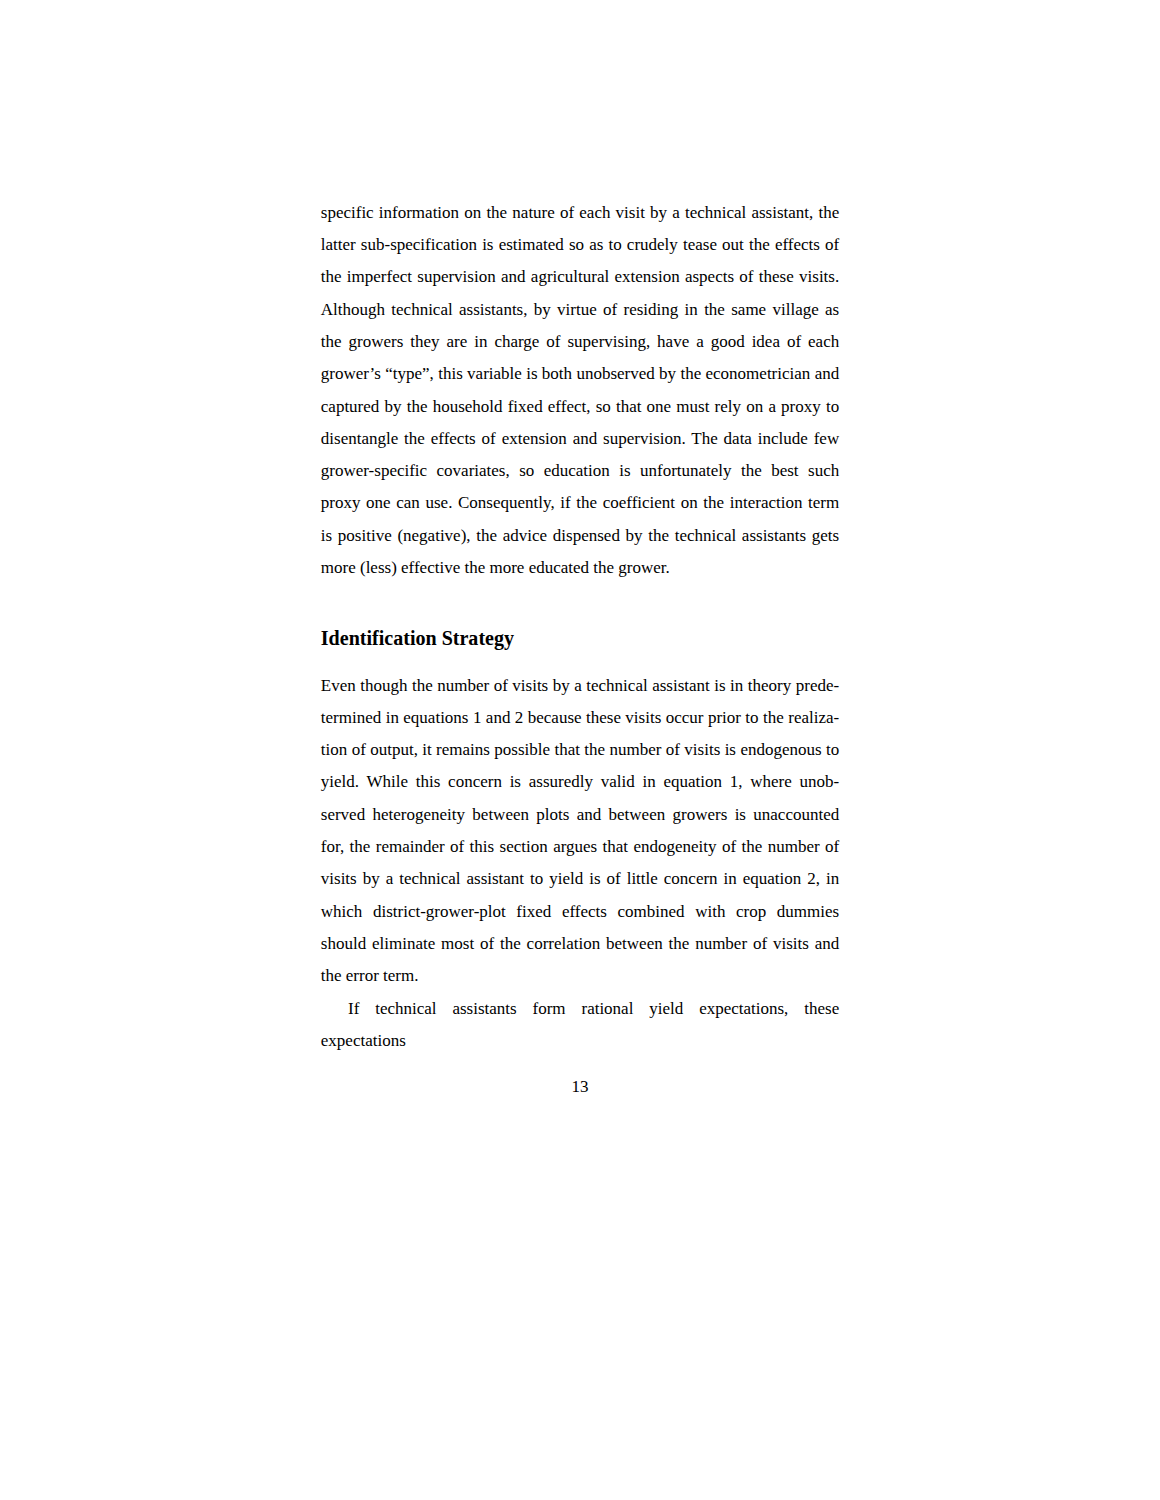specific information on the nature of each visit by a technical assistant, the latter sub-specification is estimated so as to crudely tease out the effects of the imperfect supervision and agricultural extension aspects of these visits. Although technical assistants, by virtue of residing in the same village as the growers they are in charge of supervising, have a good idea of each grower’s “type”, this variable is both unobserved by the econometrician and captured by the household fixed effect, so that one must rely on a proxy to disentangle the effects of extension and supervision. The data include few grower-specific covariates, so education is unfortunately the best such proxy one can use. Consequently, if the coefficient on the interaction term is positive (negative), the advice dispensed by the technical assistants gets more (less) effective the more educated the grower.
Identification Strategy
Even though the number of visits by a technical assistant is in theory predetermined in equations 1 and 2 because these visits occur prior to the realization of output, it remains possible that the number of visits is endogenous to yield. While this concern is assuredly valid in equation 1, where unobserved heterogeneity between plots and between growers is unaccounted for, the remainder of this section argues that endogeneity of the number of visits by a technical assistant to yield is of little concern in equation 2, in which district-grower-plot fixed effects combined with crop dummies should eliminate most of the correlation between the number of visits and the error term.
If technical assistants form rational yield expectations, these expectations
13